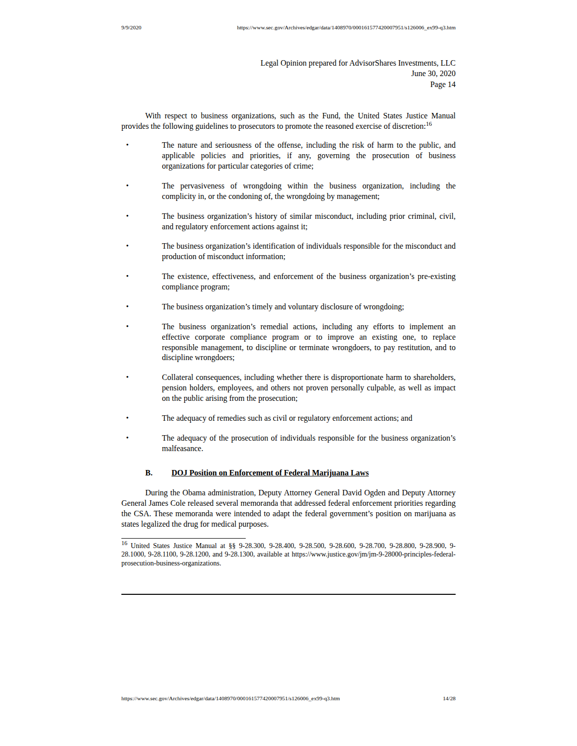9/9/2020 https://www.sec.gov/Archives/edgar/data/1408970/000161577420007951/s126006_ex99-q3.htm
Legal Opinion prepared for AdvisorShares Investments, LLC
June 30, 2020
Page 14
With respect to business organizations, such as the Fund, the United States Justice Manual provides the following guidelines to prosecutors to promote the reasoned exercise of discretion:16
The nature and seriousness of the offense, including the risk of harm to the public, and applicable policies and priorities, if any, governing the prosecution of business organizations for particular categories of crime;
The pervasiveness of wrongdoing within the business organization, including the complicity in, or the condoning of, the wrongdoing by management;
The business organization’s history of similar misconduct, including prior criminal, civil, and regulatory enforcement actions against it;
The business organization’s identification of individuals responsible for the misconduct and production of misconduct information;
The existence, effectiveness, and enforcement of the business organization’s pre-existing compliance program;
The business organization’s timely and voluntary disclosure of wrongdoing;
The business organization’s remedial actions, including any efforts to implement an effective corporate compliance program or to improve an existing one, to replace responsible management, to discipline or terminate wrongdoers, to pay restitution, and to discipline wrongdoers;
Collateral consequences, including whether there is disproportionate harm to shareholders, pension holders, employees, and others not proven personally culpable, as well as impact on the public arising from the prosecution;
The adequacy of remedies such as civil or regulatory enforcement actions; and
The adequacy of the prosecution of individuals responsible for the business organization’s malfeasance.
B. DOJ Position on Enforcement of Federal Marijuana Laws
During the Obama administration, Deputy Attorney General David Ogden and Deputy Attorney General James Cole released several memoranda that addressed federal enforcement priorities regarding the CSA. These memoranda were intended to adapt the federal government’s position on marijuana as states legalized the drug for medical purposes.
16 United States Justice Manual at §§ 9-28.300, 9-28.400, 9-28.500, 9-28.600, 9-28.700, 9-28.800, 9-28.900, 9-28.1000, 9-28.1100, 9-28.1200, and 9-28.1300, available at https://www.justice.gov/jm/jm-9-28000-principles-federal-prosecution-business-organizations.
https://www.sec.gov/Archives/edgar/data/1408970/000161577420007951/s126006_ex99-q3.htm 14/28